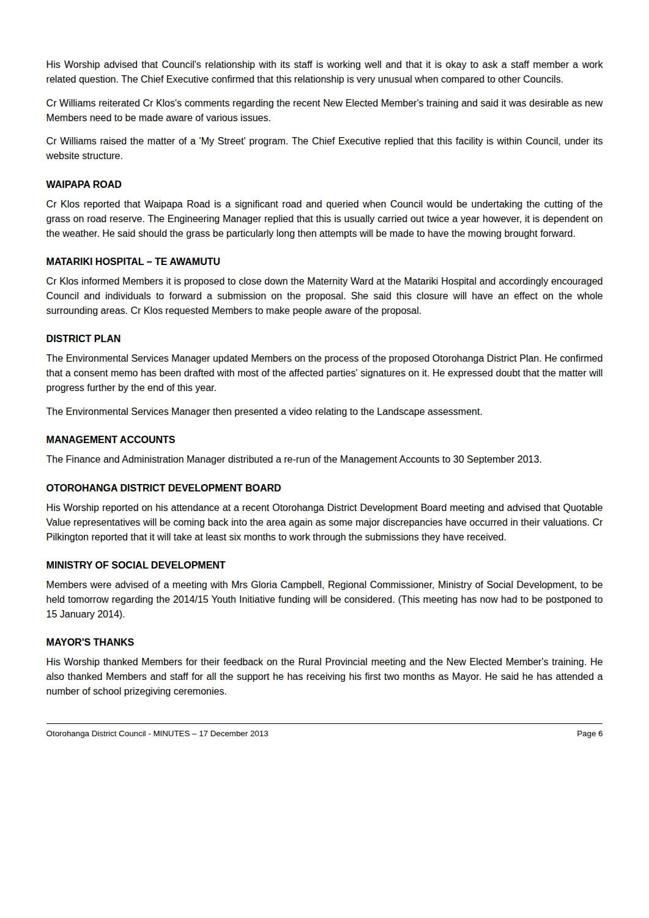His Worship advised that Council's relationship with its staff is working well and that it is okay to ask a staff member a work related question. The Chief Executive confirmed that this relationship is very unusual when compared to other Councils.
Cr Williams reiterated Cr Klos's comments regarding the recent New Elected Member's training and said it was desirable as new Members need to be made aware of various issues.
Cr Williams raised the matter of a 'My Street' program. The Chief Executive replied that this facility is within Council, under its website structure.
Waipapa Road
Cr Klos reported that Waipapa Road is a significant road and queried when Council would be undertaking the cutting of the grass on road reserve. The Engineering Manager replied that this is usually carried out twice a year however, it is dependent on the weather. He said should the grass be particularly long then attempts will be made to have the mowing brought forward.
Matariki Hospital – Te Awamutu
Cr Klos informed Members it is proposed to close down the Maternity Ward at the Matariki Hospital and accordingly encouraged Council and individuals to forward a submission on the proposal. She said this closure will have an effect on the whole surrounding areas. Cr Klos requested Members to make people aware of the proposal.
District Plan
The Environmental Services Manager updated Members on the process of the proposed Otorohanga District Plan. He confirmed that a consent memo has been drafted with most of the affected parties' signatures on it. He expressed doubt that the matter will progress further by the end of this year.
The Environmental Services Manager then presented a video relating to the Landscape assessment.
Management Accounts
The Finance and Administration Manager distributed a re-run of the Management Accounts to 30 September 2013.
Otorohanga District Development Board
His Worship reported on his attendance at a recent Otorohanga District Development Board meeting and advised that Quotable Value representatives will be coming back into the area again as some major discrepancies have occurred in their valuations. Cr Pilkington reported that it will take at least six months to work through the submissions they have received.
Ministry of Social Development
Members were advised of a meeting with Mrs Gloria Campbell, Regional Commissioner, Ministry of Social Development, to be held tomorrow regarding the 2014/15 Youth Initiative funding will be considered. (This meeting has now had to be postponed to 15 January 2014).
Mayor's Thanks
His Worship thanked Members for their feedback on the Rural Provincial meeting and the New Elected Member's training. He also thanked Members and staff for all the support he has receiving his first two months as Mayor. He said he has attended a number of school prizegiving ceremonies.
Otorohanga District Council - MINUTES – 17 December 2013 Page 6